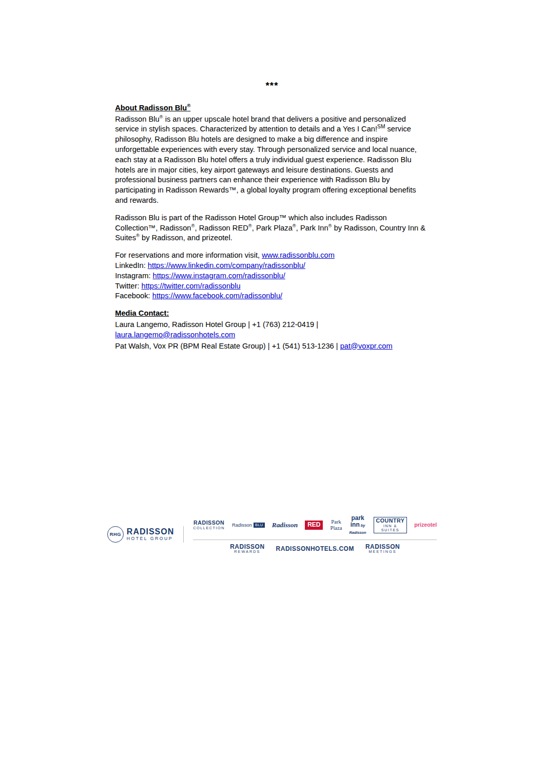***
About Radisson Blu®
Radisson Blu® is an upper upscale hotel brand that delivers a positive and personalized service in stylish spaces. Characterized by attention to details and a Yes I Can!SM service philosophy, Radisson Blu hotels are designed to make a big difference and inspire unforgettable experiences with every stay. Through personalized service and local nuance, each stay at a Radisson Blu hotel offers a truly individual guest experience. Radisson Blu hotels are in major cities, key airport gateways and leisure destinations. Guests and professional business partners can enhance their experience with Radisson Blu by participating in Radisson Rewards™, a global loyalty program offering exceptional benefits and rewards.
Radisson Blu is part of the Radisson Hotel Group™ which also includes Radisson Collection™, Radisson®, Radisson RED®, Park Plaza®, Park Inn® by Radisson, Country Inn & Suites® by Radisson, and prizeotel.
For reservations and more information visit, www.radissonblu.com
LinkedIn: https://www.linkedin.com/company/radissonblu/
Instagram: https://www.instagram.com/radissonblu/
Twitter: https://twitter.com/radissonblu
Facebook: https://www.facebook.com/radissonblu/
Media Contact:
Laura Langemo, Radisson Hotel Group | +1 (763) 212-0419 | laura.langemo@radissonhotels.com
Pat Walsh, Vox PR (BPM Real Estate Group) | +1 (541) 513-1236 | pat@voxpr.com
RHG
RADISSON
HOTEL GROUP
RADISSON
COLLECTION
Radisson BLU
Radisson
RED
Park Plaza
park inn by Radisson
COUNTRY
INN & SUITES
prizeotel
RADISSON
REWARDS
RADISSONHOTELS.COM
RADISSON
MEETINGS